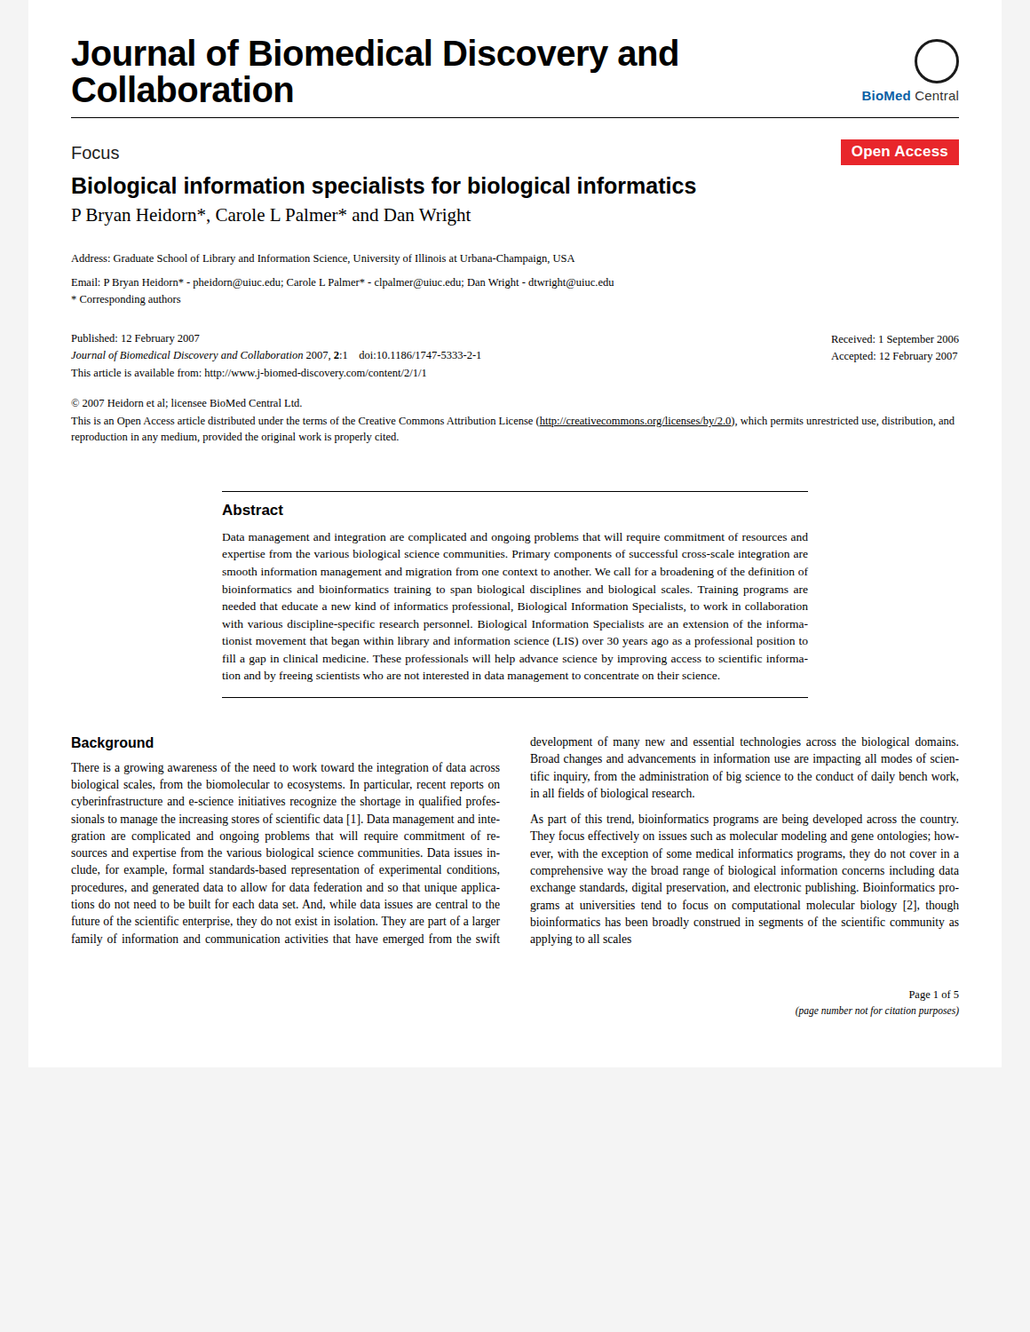Journal of Biomedical Discovery and Collaboration
BioMed Central
Focus Open Access
Biological information specialists for biological informatics
P Bryan Heidorn*, Carole L Palmer* and Dan Wright
Address: Graduate School of Library and Information Science, University of Illinois at Urbana-Champaign, USA
Email: P Bryan Heidorn* - pheidorn@uiuc.edu; Carole L Palmer* - clpalmer@uiuc.edu; Dan Wright - dtwright@uiuc.edu
* Corresponding authors
Published: 12 February 2007
Journal of Biomedical Discovery and Collaboration 2007, 2:1 doi:10.1186/1747-5333-2-1
This article is available from: http://www.j-biomed-discovery.com/content/2/1/1
Received: 1 September 2006
Accepted: 12 February 2007
© 2007 Heidorn et al; licensee BioMed Central Ltd.
This is an Open Access article distributed under the terms of the Creative Commons Attribution License (http://creativecommons.org/licenses/by/2.0), which permits unrestricted use, distribution, and reproduction in any medium, provided the original work is properly cited.
Abstract
Data management and integration are complicated and ongoing problems that will require commitment of resources and expertise from the various biological science communities. Primary components of successful cross-scale integration are smooth information management and migration from one context to another. We call for a broadening of the definition of bioinformatics and bioinformatics training to span biological disciplines and biological scales. Training programs are needed that educate a new kind of informatics professional, Biological Information Specialists, to work in collaboration with various discipline-specific research personnel. Biological Information Specialists are an extension of the informationist movement that began within library and information science (LIS) over 30 years ago as a professional position to fill a gap in clinical medicine. These professionals will help advance science by improving access to scientific information and by freeing scientists who are not interested in data management to concentrate on their science.
Background
There is a growing awareness of the need to work toward the integration of data across biological scales, from the biomolecular to ecosystems. In particular, recent reports on cyberinfrastructure and e-science initiatives recognize the shortage in qualified professionals to manage the increasing stores of scientific data [1]. Data management and integration are complicated and ongoing problems that will require commitment of resources and expertise from the various biological science communities. Data issues include, for example, formal standards-based representation of experimental conditions, procedures, and generated data to allow for data federation and so that unique applications do not need to be built for each data set. And, while data issues are central to the future of the scientific enterprise, they do not exist in isolation. They are part of a larger family of information and communication activities that have emerged from the swift development of many new and essential technologies across the biological domains. Broad changes and advancements in information use are impacting all modes of scientific inquiry, from the administration of big science to the conduct of daily bench work, in all fields of biological research.
As part of this trend, bioinformatics programs are being developed across the country. They focus effectively on issues such as molecular modeling and gene ontologies; however, with the exception of some medical informatics programs, they do not cover in a comprehensive way the broad range of biological information concerns including data exchange standards, digital preservation, and electronic publishing. Bioinformatics programs at universities tend to focus on computational molecular biology [2], though bioinformatics has been broadly construed in segments of the scientific community as applying to all scales
Page 1 of 5
(page number not for citation purposes)